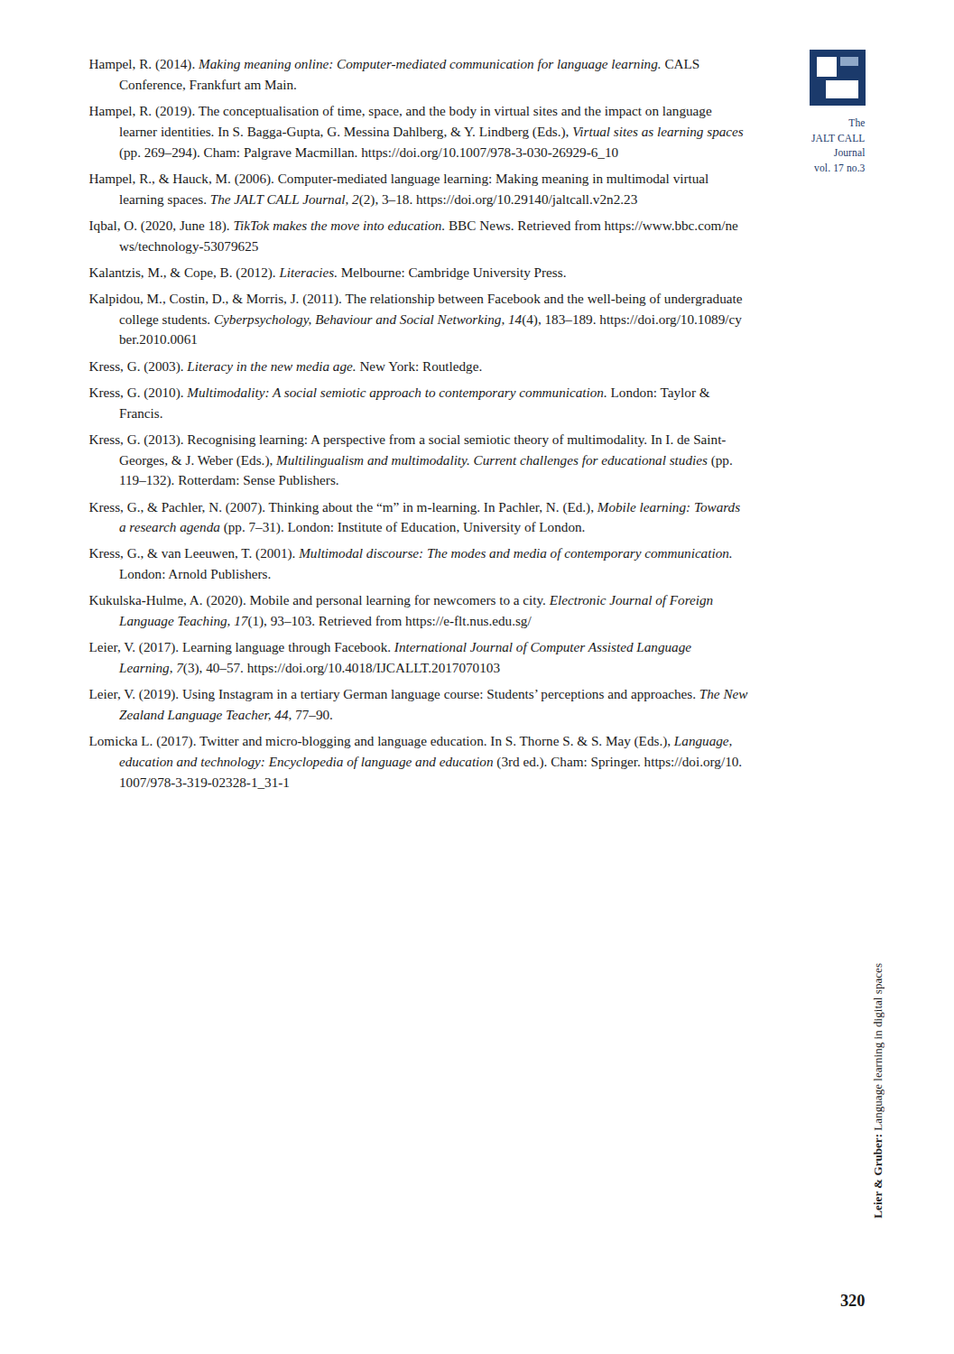The
JALT CALL
Journal
vol. 17 no.3
Hampel, R. (2014). Making meaning online: Computer-mediated communication for language learning. CALS Conference, Frankfurt am Main.
Hampel, R. (2019). The conceptualisation of time, space, and the body in virtual sites and the impact on language learner identities. In S. Bagga-Gupta, G. Messina Dahlberg, & Y. Lindberg (Eds.), Virtual sites as learning spaces (pp. 269–294). Cham: Palgrave Macmillan. https://doi.org/10.1007/978-3-030-26929-6_10
Hampel, R., & Hauck, M. (2006). Computer-mediated language learning: Making meaning in multimodal virtual learning spaces. The JALT CALL Journal, 2(2), 3–18. https://doi.org/10.29140/jaltcall.v2n2.23
Iqbal, O. (2020, June 18). TikTok makes the move into education. BBC News. Retrieved from https://www.bbc.com/news/technology-53079625
Kalantzis, M., & Cope, B. (2012). Literacies. Melbourne: Cambridge University Press.
Kalpidou, M., Costin, D., & Morris, J. (2011). The relationship between Facebook and the well-being of undergraduate college students. Cyberpsychology, Behaviour and Social Networking, 14(4), 183–189. https://doi.org/10.1089/cyber.2010.0061
Kress, G. (2003). Literacy in the new media age. New York: Routledge.
Kress, G. (2010). Multimodality: A social semiotic approach to contemporary communication. London: Taylor & Francis.
Kress, G. (2013). Recognising learning: A perspective from a social semiotic theory of multimodality. In I. de Saint-Georges, & J. Weber (Eds.), Multilingualism and multimodality. Current challenges for educational studies (pp. 119–132). Rotterdam: Sense Publishers.
Kress, G., & Pachler, N. (2007). Thinking about the “m” in m-learning. In Pachler, N. (Ed.), Mobile learning: Towards a research agenda (pp. 7–31). London: Institute of Education, University of London.
Kress, G., & van Leeuwen, T. (2001). Multimodal discourse: The modes and media of contemporary communication. London: Arnold Publishers.
Kukulska-Hulme, A. (2020). Mobile and personal learning for newcomers to a city. Electronic Journal of Foreign Language Teaching, 17(1), 93–103. Retrieved from https://e-flt.nus.edu.sg/
Leier, V. (2017). Learning language through Facebook. International Journal of Computer Assisted Language Learning, 7(3), 40–57. https://doi.org/10.4018/IJCALLT.2017070103
Leier, V. (2019). Using Instagram in a tertiary German language course: Students’ perceptions and approaches. The New Zealand Language Teacher, 44, 77–90.
Lomicka L. (2017). Twitter and micro-blogging and language education. In S. Thorne S. & S. May (Eds.), Language, education and technology: Encyclopedia of language and education (3rd ed.). Cham: Springer. https://doi.org/10.1007/978-3-319-02328-1_31-1
Leier & Gruber: Language learning in digital spaces
320